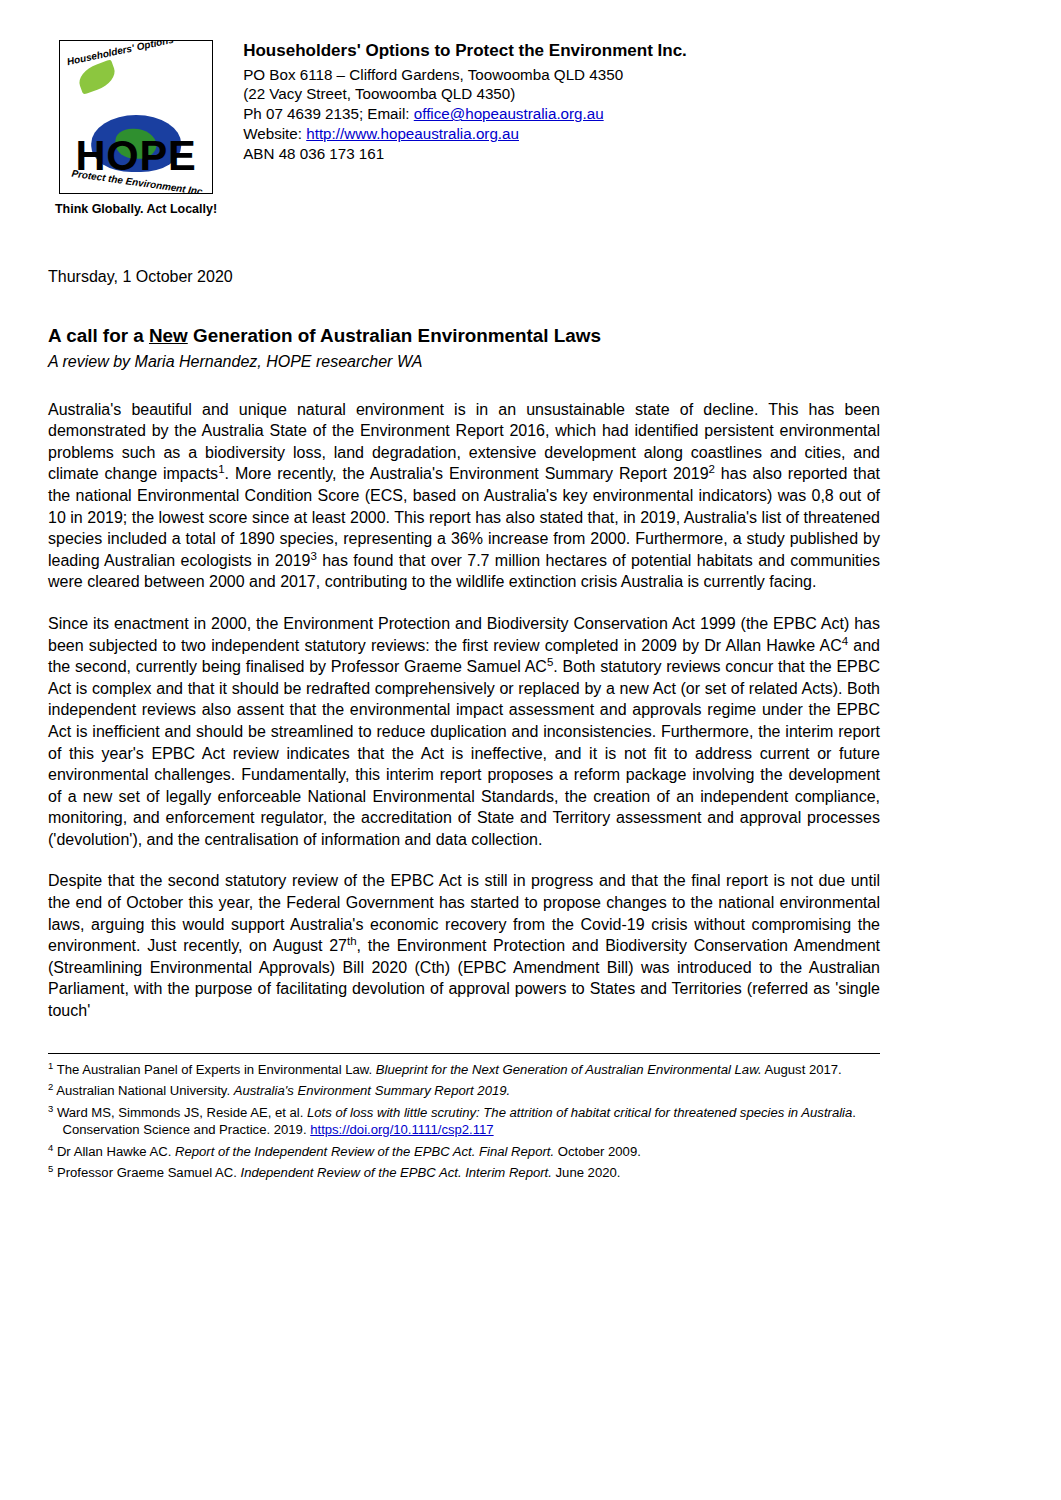HOPE
Householders' Options to Protect the Environment Inc.
Think Globally. Act Locally!
Householders' Options to Protect the Environment Inc.
PO Box 6118 – Clifford Gardens, Toowoomba QLD 4350
(22 Vacy Street, Toowoomba QLD 4350)
Ph 07 4639 2135; Email: office@hopeaustralia.org.au
Website: http://www.hopeaustralia.org.au
ABN 48 036 173 161
Thursday, 1 October 2020
A call for a New Generation of Australian Environmental Laws
A review by Maria Hernandez, HOPE researcher WA
Australia's beautiful and unique natural environment is in an unsustainable state of decline. This has been demonstrated by the Australia State of the Environment Report 2016, which had identified persistent environmental problems such as a biodiversity loss, land degradation, extensive development along coastlines and cities, and climate change impacts1. More recently, the Australia's Environment Summary Report 20192 has also reported that the national Environmental Condition Score (ECS, based on Australia's key environmental indicators) was 0,8 out of 10 in 2019; the lowest score since at least 2000. This report has also stated that, in 2019, Australia's list of threatened species included a total of 1890 species, representing a 36% increase from 2000. Furthermore, a study published by leading Australian ecologists in 20193 has found that over 7.7 million hectares of potential habitats and communities were cleared between 2000 and 2017, contributing to the wildlife extinction crisis Australia is currently facing.
Since its enactment in 2000, the Environment Protection and Biodiversity Conservation Act 1999 (the EPBC Act) has been subjected to two independent statutory reviews: the first review completed in 2009 by Dr Allan Hawke AC4 and the second, currently being finalised by Professor Graeme Samuel AC5. Both statutory reviews concur that the EPBC Act is complex and that it should be redrafted comprehensively or replaced by a new Act (or set of related Acts). Both independent reviews also assent that the environmental impact assessment and approvals regime under the EPBC Act is inefficient and should be streamlined to reduce duplication and inconsistencies. Furthermore, the interim report of this year's EPBC Act review indicates that the Act is ineffective, and it is not fit to address current or future environmental challenges. Fundamentally, this interim report proposes a reform package involving the development of a new set of legally enforceable National Environmental Standards, the creation of an independent compliance, monitoring, and enforcement regulator, the accreditation of State and Territory assessment and approval processes ('devolution'), and the centralisation of information and data collection.
Despite that the second statutory review of the EPBC Act is still in progress and that the final report is not due until the end of October this year, the Federal Government has started to propose changes to the national environmental laws, arguing this would support Australia's economic recovery from the Covid-19 crisis without compromising the environment. Just recently, on August 27th, the Environment Protection and Biodiversity Conservation Amendment (Streamlining Environmental Approvals) Bill 2020 (Cth) (EPBC Amendment Bill) was introduced to the Australian Parliament, with the purpose of facilitating devolution of approval powers to States and Territories (referred as 'single touch'
1 The Australian Panel of Experts in Environmental Law. Blueprint for the Next Generation of Australian Environmental Law. August 2017.
2 Australian National University. Australia's Environment Summary Report 2019.
3 Ward MS, Simmonds JS, Reside AE, et al. Lots of loss with little scrutiny: The attrition of habitat critical for threatened species in Australia. Conservation Science and Practice. 2019. https://doi.org/10.1111/csp2.117
4 Dr Allan Hawke AC. Report of the Independent Review of the EPBC Act. Final Report. October 2009.
5 Professor Graeme Samuel AC. Independent Review of the EPBC Act. Interim Report. June 2020.